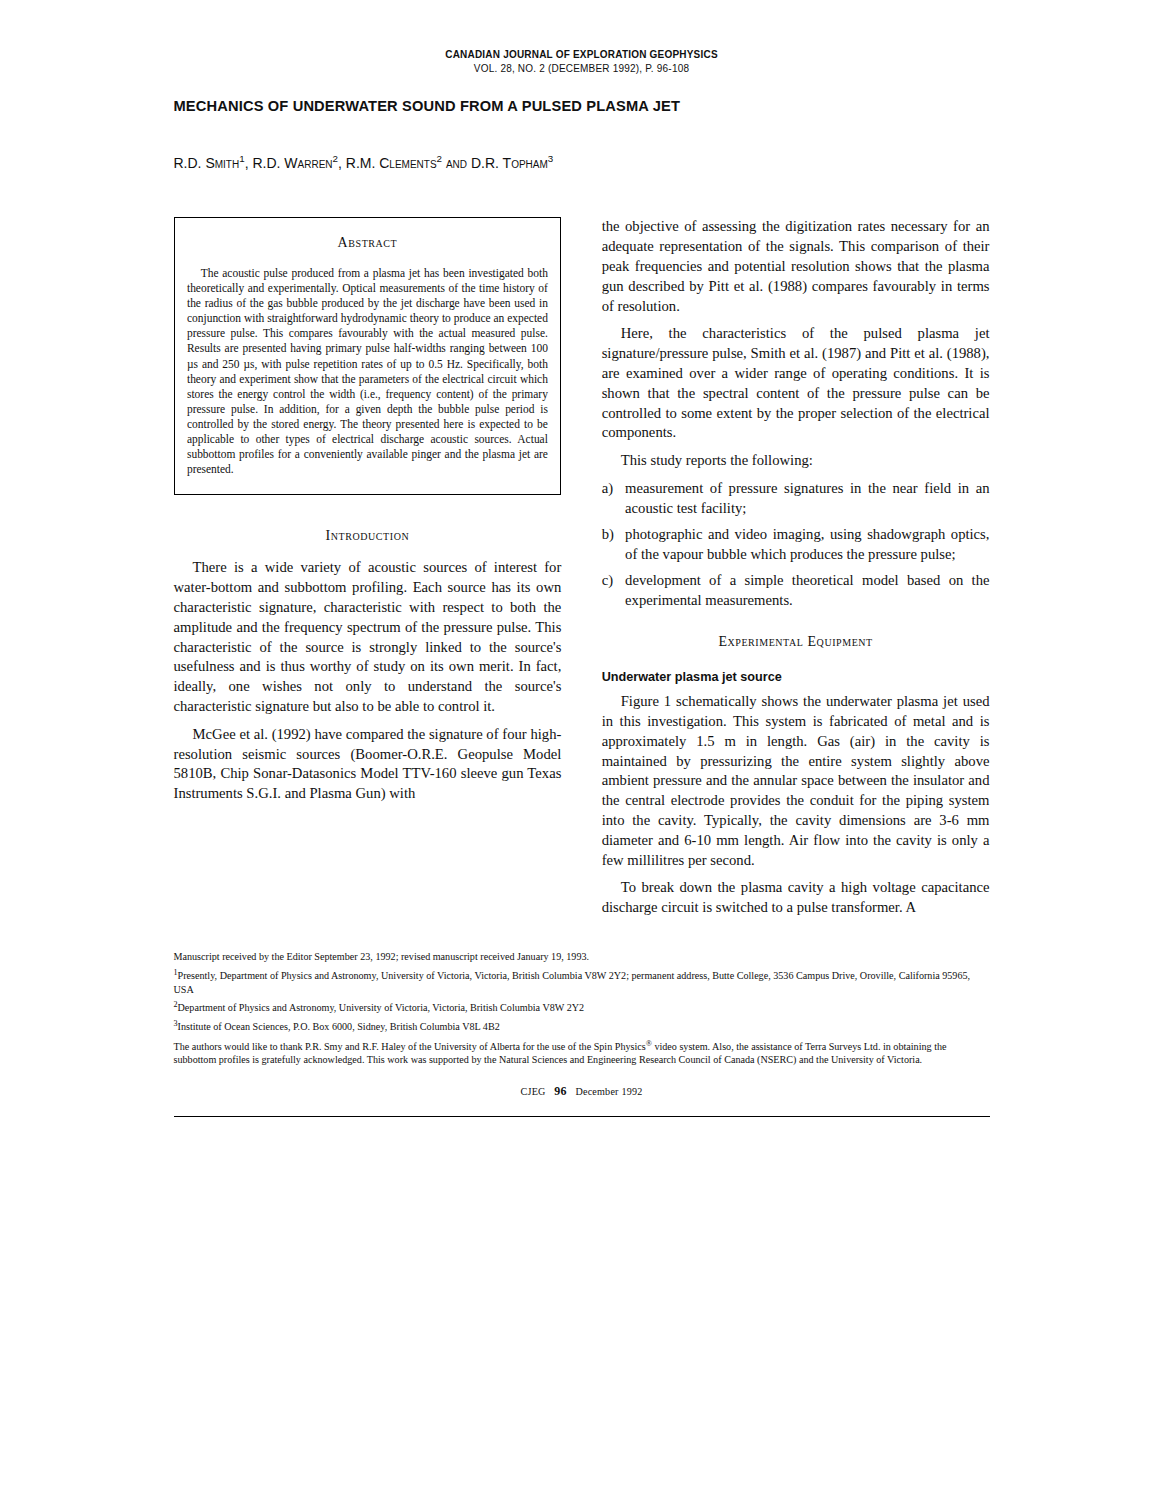CANADIAN JOURNAL OF EXPLORATION GEOPHYSICS
VOL. 28, NO. 2 (DECEMBER 1992), P. 96-108
Mechanics of Underwater Sound from a Pulsed Plasma Jet
R.D. Smith1, R.D. Warren2, R.M. Clements2 and D.R. Topham3
Abstract
The acoustic pulse produced from a plasma jet has been investigated both theoretically and experimentally. Optical measurements of the time history of the radius of the gas bubble produced by the jet discharge have been used in conjunction with straightforward hydrodynamic theory to produce an expected pressure pulse. This compares favourably with the actual measured pulse. Results are presented having primary pulse half-widths ranging between 100 µs and 250 µs, with pulse repetition rates of up to 0.5 Hz. Specifically, both theory and experiment show that the parameters of the electrical circuit which stores the energy control the width (i.e., frequency content) of the primary pressure pulse. In addition, for a given depth the bubble pulse period is controlled by the stored energy. The theory presented here is expected to be applicable to other types of electrical discharge acoustic sources. Actual subbottom profiles for a conveniently available pinger and the plasma jet are presented.
Introduction
There is a wide variety of acoustic sources of interest for water-bottom and subbottom profiling. Each source has its own characteristic signature, characteristic with respect to both the amplitude and the frequency spectrum of the pressure pulse. This characteristic of the source is strongly linked to the source's usefulness and is thus worthy of study on its own merit. In fact, ideally, one wishes not only to understand the source's characteristic signature but also to be able to control it.
McGee et al. (1992) have compared the signature of four high-resolution seismic sources (Boomer-O.R.E. Geopulse Model 5810B, Chip Sonar-Datasonics Model TTV-160 sleeve gun Texas Instruments S.G.I. and Plasma Gun) with
the objective of assessing the digitization rates necessary for an adequate representation of the signals. This comparison of their peak frequencies and potential resolution shows that the plasma gun described by Pitt et al. (1988) compares favourably in terms of resolution.
Here, the characteristics of the pulsed plasma jet signature/pressure pulse, Smith et al. (1987) and Pitt et al. (1988), are examined over a wider range of operating conditions. It is shown that the spectral content of the pressure pulse can be controlled to some extent by the proper selection of the electrical components.
This study reports the following:
measurement of pressure signatures in the near field in an acoustic test facility;
photographic and video imaging, using shadowgraph optics, of the vapour bubble which produces the pressure pulse;
development of a simple theoretical model based on the experimental measurements.
Experimental Equipment
Underwater plasma jet source
Figure 1 schematically shows the underwater plasma jet used in this investigation. This system is fabricated of metal and is approximately 1.5 m in length. Gas (air) in the cavity is maintained by pressurizing the entire system slightly above ambient pressure and the annular space between the insulator and the central electrode provides the conduit for the piping system into the cavity. Typically, the cavity dimensions are 3-6 mm diameter and 6-10 mm length. Air flow into the cavity is only a few millilitres per second.
To break down the plasma cavity a high voltage capacitance discharge circuit is switched to a pulse transformer. A
Manuscript received by the Editor September 23, 1992; revised manuscript received January 19, 1993.
1Presently, Department of Physics and Astronomy, University of Victoria, Victoria, British Columbia V8W 2Y2; permanent address, Butte College, 3536 Campus Drive, Oroville, California 95965, USA
2Department of Physics and Astronomy, University of Victoria, Victoria, British Columbia V8W 2Y2
3Institute of Ocean Sciences, P.O. Box 6000, Sidney, British Columbia V8L 4B2
The authors would like to thank P.R. Smy and R.F. Haley of the University of Alberta for the use of the Spin Physics® video system. Also, the assistance of Terra Surveys Ltd. in obtaining the subbottom profiles is gratefully acknowledged. This work was supported by the Natural Sciences and Engineering Research Council of Canada (NSERC) and the University of Victoria.
CJEG 96 December 1992